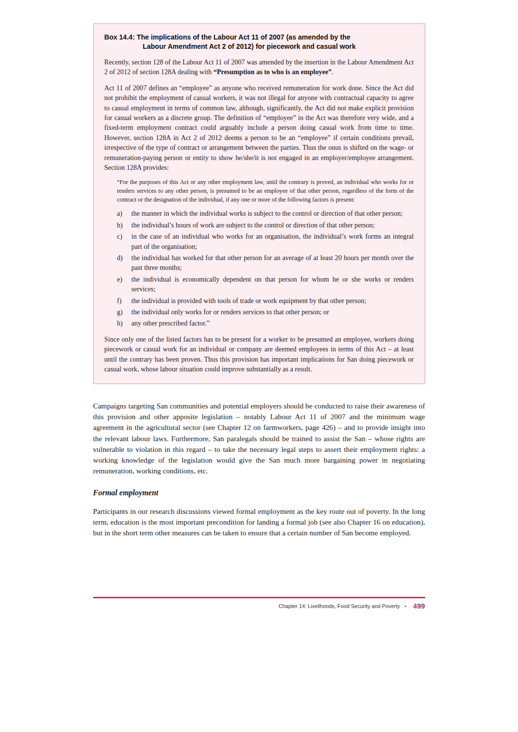Box 14.4: The implications of the Labour Act 11 of 2007 (as amended by the Labour Amendment Act 2 of 2012) for piecework and casual work
Recently, section 128 of the Labour Act 11 of 2007 was amended by the insertion in the Labour Amendment Act 2 of 2012 of section 128A dealing with “Presumption as to who is an employee”.
Act 11 of 2007 defines an “employee” as anyone who received remuneration for work done. Since the Act did not prohibit the employment of casual workers, it was not illegal for anyone with contractual capacity to agree to casual employment in terms of common law, although, significantly, the Act did not make explicit provision for casual workers as a discrete group. The definition of “employee” in the Act was therefore very wide, and a fixed-term employment contract could arguably include a person doing casual work from time to time. However, section 128A in Act 2 of 2012 deems a person to be an “employee” if certain conditions prevail, irrespective of the type of contract or arrangement between the parties. Thus the onus is shifted on the wage- or remuneration-paying person or entity to show he/she/it is not engaged in an employer/employee arrangement. Section 128A provides:
“For the purposes of this Act or any other employment law, until the contrary is proved, an individual who works for or renders services to any other person, is presumed to be an employee of that other person, regardless of the form of the contract or the designation of the individual, if any one or more of the following factors is present:
a) the manner in which the individual works is subject to the control or direction of that other person;
b) the individual’s hours of work are subject to the control or direction of that other person;
c) in the case of an individual who works for an organisation, the individual’s work forms an integral part of the organisation;
d) the individual has worked for that other person for an average of at least 20 hours per month over the past three months;
e) the individual is economically dependent on that person for whom he or she works or renders services;
f) the individual is provided with tools of trade or work equipment by that other person;
g) the individual only works for or renders services to that other person; or
h) any other prescribed factor.”
Since only one of the listed factors has to be present for a worker to be presumed an employee, workers doing piecework or casual work for an individual or company are deemed employees in terms of this Act – at least until the contrary has been proven. Thus this provision has important implications for San doing piecework or casual work, whose labour situation could improve substantially as a result.
Campaigns targeting San communities and potential employers should be conducted to raise their awareness of this provision and other apposite legislation – notably Labour Act 11 of 2007 and the minimum wage agreement in the agricultural sector (see Chapter 12 on farmworkers, page 426) – and to provide insight into the relevant labour laws. Furthermore, San paralegals should be trained to assist the San – whose rights are vulnerable to violation in this regard – to take the necessary legal steps to assert their employment rights: a working knowledge of the legislation would give the San much more bargaining power in negotiating remuneration, working conditions, etc.
Formal employment
Participants in our research discussions viewed formal employment as the key route out of poverty. In the long term, education is the most important precondition for landing a formal job (see also Chapter 16 on education), but in the short term other measures can be taken to ensure that a certain number of San become employed.
Chapter 14: Livelihoods, Food Security and Poverty •499